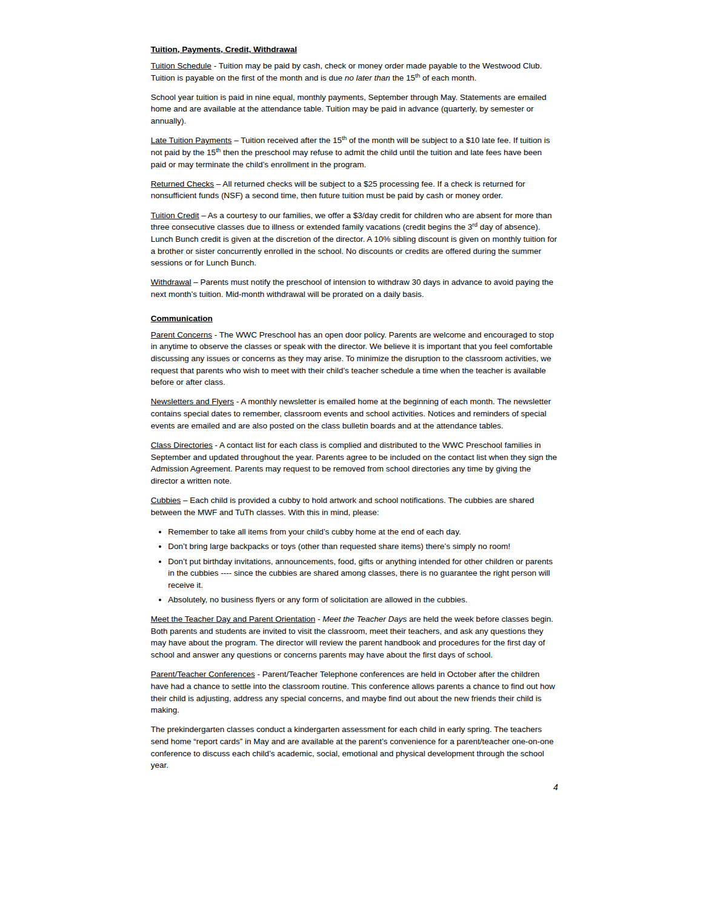Tuition, Payments, Credit, Withdrawal
Tuition Schedule - Tuition may be paid by cash, check or money order made payable to the Westwood Club. Tuition is payable on the first of the month and is due no later than the 15th of each month.
School year tuition is paid in nine equal, monthly payments, September through May. Statements are emailed home and are available at the attendance table. Tuition may be paid in advance (quarterly, by semester or annually).
Late Tuition Payments – Tuition received after the 15th of the month will be subject to a $10 late fee. If tuition is not paid by the 15th then the preschool may refuse to admit the child until the tuition and late fees have been paid or may terminate the child’s enrollment in the program.
Returned Checks – All returned checks will be subject to a $25 processing fee. If a check is returned for nonsufficient funds (NSF) a second time, then future tuition must be paid by cash or money order.
Tuition Credit – As a courtesy to our families, we offer a $3/day credit for children who are absent for more than three consecutive classes due to illness or extended family vacations (credit begins the 3rd day of absence). Lunch Bunch credit is given at the discretion of the director. A 10% sibling discount is given on monthly tuition for a brother or sister concurrently enrolled in the school. No discounts or credits are offered during the summer sessions or for Lunch Bunch.
Withdrawal – Parents must notify the preschool of intension to withdraw 30 days in advance to avoid paying the next month’s tuition. Mid-month withdrawal will be prorated on a daily basis.
Communication
Parent Concerns - The WWC Preschool has an open door policy. Parents are welcome and encouraged to stop in anytime to observe the classes or speak with the director. We believe it is important that you feel comfortable discussing any issues or concerns as they may arise. To minimize the disruption to the classroom activities, we request that parents who wish to meet with their child’s teacher schedule a time when the teacher is available before or after class.
Newsletters and Flyers - A monthly newsletter is emailed home at the beginning of each month. The newsletter contains special dates to remember, classroom events and school activities. Notices and reminders of special events are emailed and are also posted on the class bulletin boards and at the attendance tables.
Class Directories - A contact list for each class is complied and distributed to the WWC Preschool families in September and updated throughout the year. Parents agree to be included on the contact list when they sign the Admission Agreement. Parents may request to be removed from school directories any time by giving the director a written note.
Cubbies – Each child is provided a cubby to hold artwork and school notifications. The cubbies are shared between the MWF and TuTh classes. With this in mind, please:
Remember to take all items from your child’s cubby home at the end of each day.
Don’t bring large backpacks or toys (other than requested share items) there’s simply no room!
Don’t put birthday invitations, announcements, food, gifts or anything intended for other children or parents in the cubbies ---- since the cubbies are shared among classes, there is no guarantee the right person will receive it.
Absolutely, no business flyers or any form of solicitation are allowed in the cubbies.
Meet the Teacher Day and Parent Orientation - Meet the Teacher Days are held the week before classes begin. Both parents and students are invited to visit the classroom, meet their teachers, and ask any questions they may have about the program. The director will review the parent handbook and procedures for the first day of school and answer any questions or concerns parents may have about the first days of school.
Parent/Teacher Conferences - Parent/Teacher Telephone conferences are held in October after the children have had a chance to settle into the classroom routine. This conference allows parents a chance to find out how their child is adjusting, address any special concerns, and maybe find out about the new friends their child is making.
The prekindergarten classes conduct a kindergarten assessment for each child in early spring. The teachers send home “report cards” in May and are available at the parent’s convenience for a parent/teacher one-on-one conference to discuss each child’s academic, social, emotional and physical development through the school year.
4